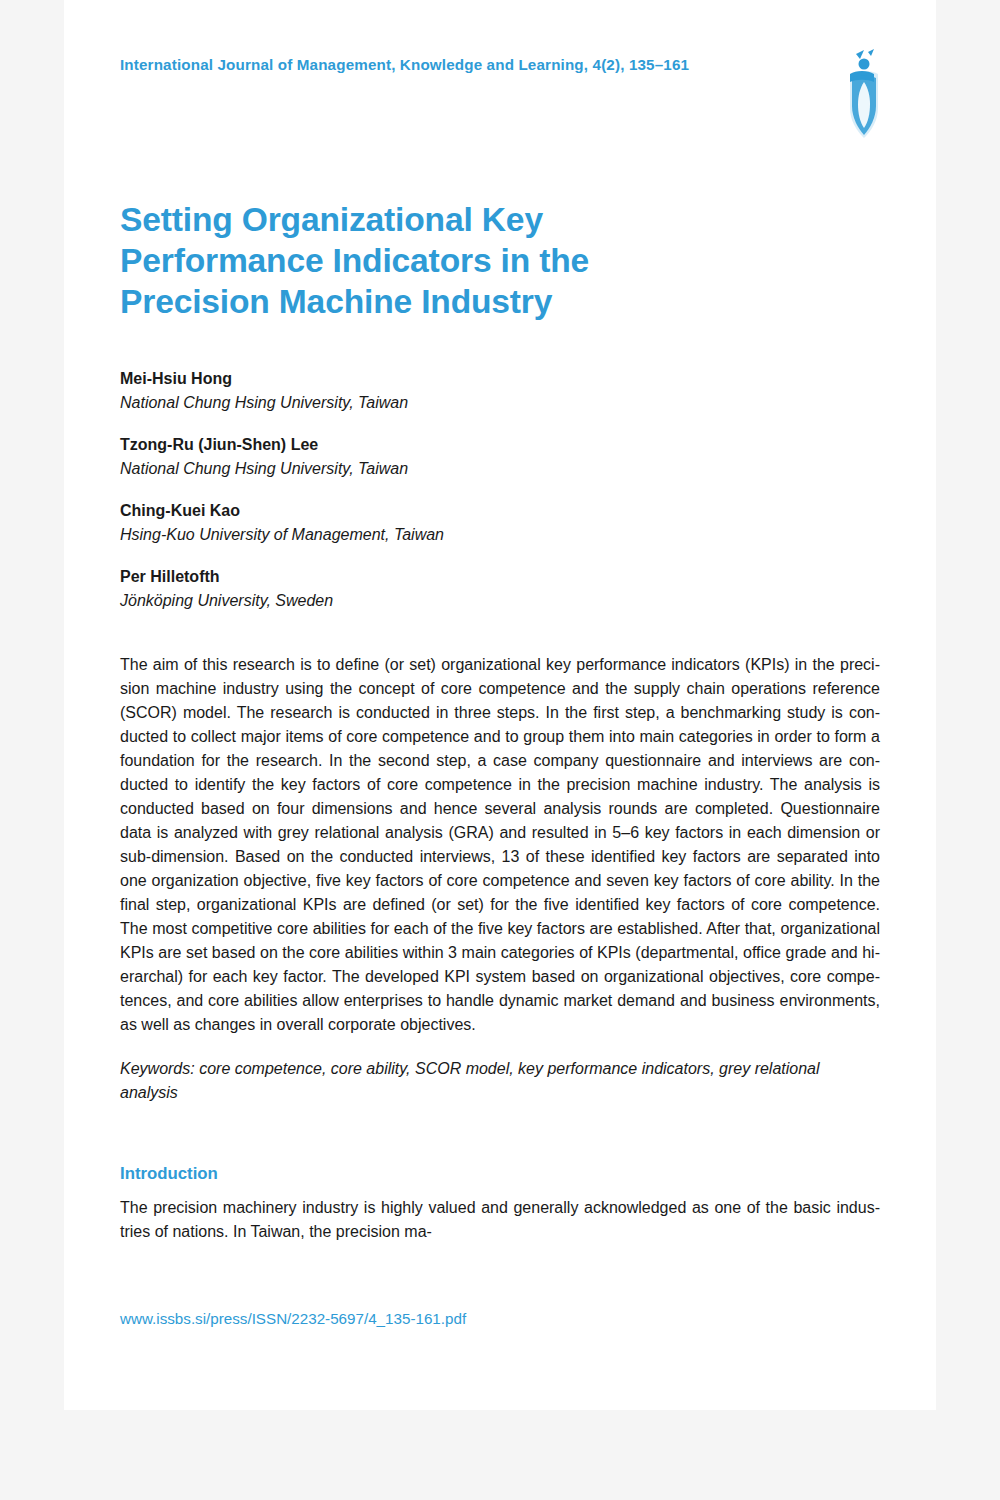International Journal of Management, Knowledge and Learning, 4(2), 135–161
Setting Organizational Key
Performance Indicators in the
Precision Machine Industry
Mei-Hsiu Hong
National Chung Hsing University, Taiwan
Tzong-Ru (Jiun-Shen) Lee
National Chung Hsing University, Taiwan
Ching-Kuei Kao
Hsing-Kuo University of Management, Taiwan
Per Hilletofth
Jönköping University, Sweden
The aim of this research is to define (or set) organizational key performance indicators (KPIs) in the precision machine industry using the concept of core competence and the supply chain operations reference (SCOR) model. The research is conducted in three steps. In the first step, a benchmarking study is conducted to collect major items of core competence and to group them into main categories in order to form a foundation for the research. In the second step, a case company questionnaire and interviews are conducted to identify the key factors of core competence in the precision machine industry. The analysis is conducted based on four dimensions and hence several analysis rounds are completed. Questionnaire data is analyzed with grey relational analysis (GRA) and resulted in 5–6 key factors in each dimension or sub-dimension. Based on the conducted interviews, 13 of these identified key factors are separated into one organization objective, five key factors of core competence and seven key factors of core ability. In the final step, organizational KPIs are defined (or set) for the five identified key factors of core competence. The most competitive core abilities for each of the five key factors are established. After that, organizational KPIs are set based on the core abilities within 3 main categories of KPIs (departmental, office grade and hierarchal) for each key factor. The developed KPI system based on organizational objectives, core competences, and core abilities allow enterprises to handle dynamic market demand and business environments, as well as changes in overall corporate objectives.
Keywords: core competence, core ability, SCOR model, key performance indicators, grey relational analysis
Introduction
The precision machinery industry is highly valued and generally acknowledged as one of the basic industries of nations. In Taiwan, the precision ma-
www.issbs.si/press/ISSN/2232-5697/4_135-161.pdf